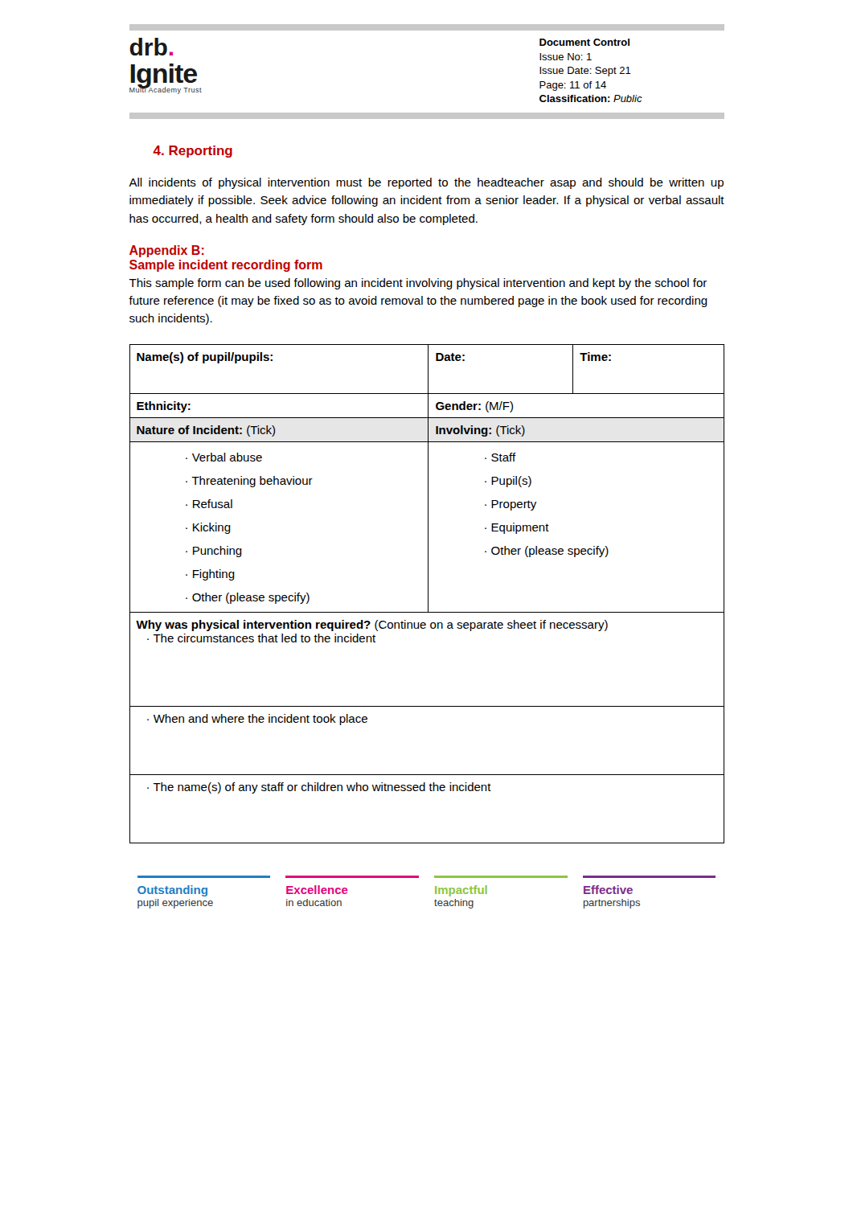drb.
Ignite
Multi Academy Trust
Document Control
Issue No: 1
Issue Date: Sept 21
Page: 11 of 14
Classification: Public
4. Reporting
All incidents of physical intervention must be reported to the headteacher asap and should be written up immediately if possible. Seek advice following an incident from a senior leader. If a physical or verbal assault has occurred, a health and safety form should also be completed.
Appendix B:
Sample incident recording form
This sample form can be used following an incident involving physical intervention and kept by the school for future reference (it may be fixed so as to avoid removal to the numbered page in the book used for recording such incidents).
| Name(s) of pupil/pupils: | Date: | Time: |
| Ethnicity: | Gender: (M/F) |
| Nature of Incident: (Tick) | Involving: (Tick) |
| · Verbal abuse · Threatening behaviour · Refusal · Kicking · Punching · Fighting · Other (please specify) | · Staff · Pupil(s) · Property · Equipment · Other (please specify) |
| Why was physical intervention required? (Continue on a separate sheet if necessary) · The circumstances that led to the incident |
| · When and where the incident took place |
| · The name(s) of any staff or children who witnessed the incident |
Outstanding
pupil experience
Excellence
in education
Impactful
teaching
Effective
partnerships